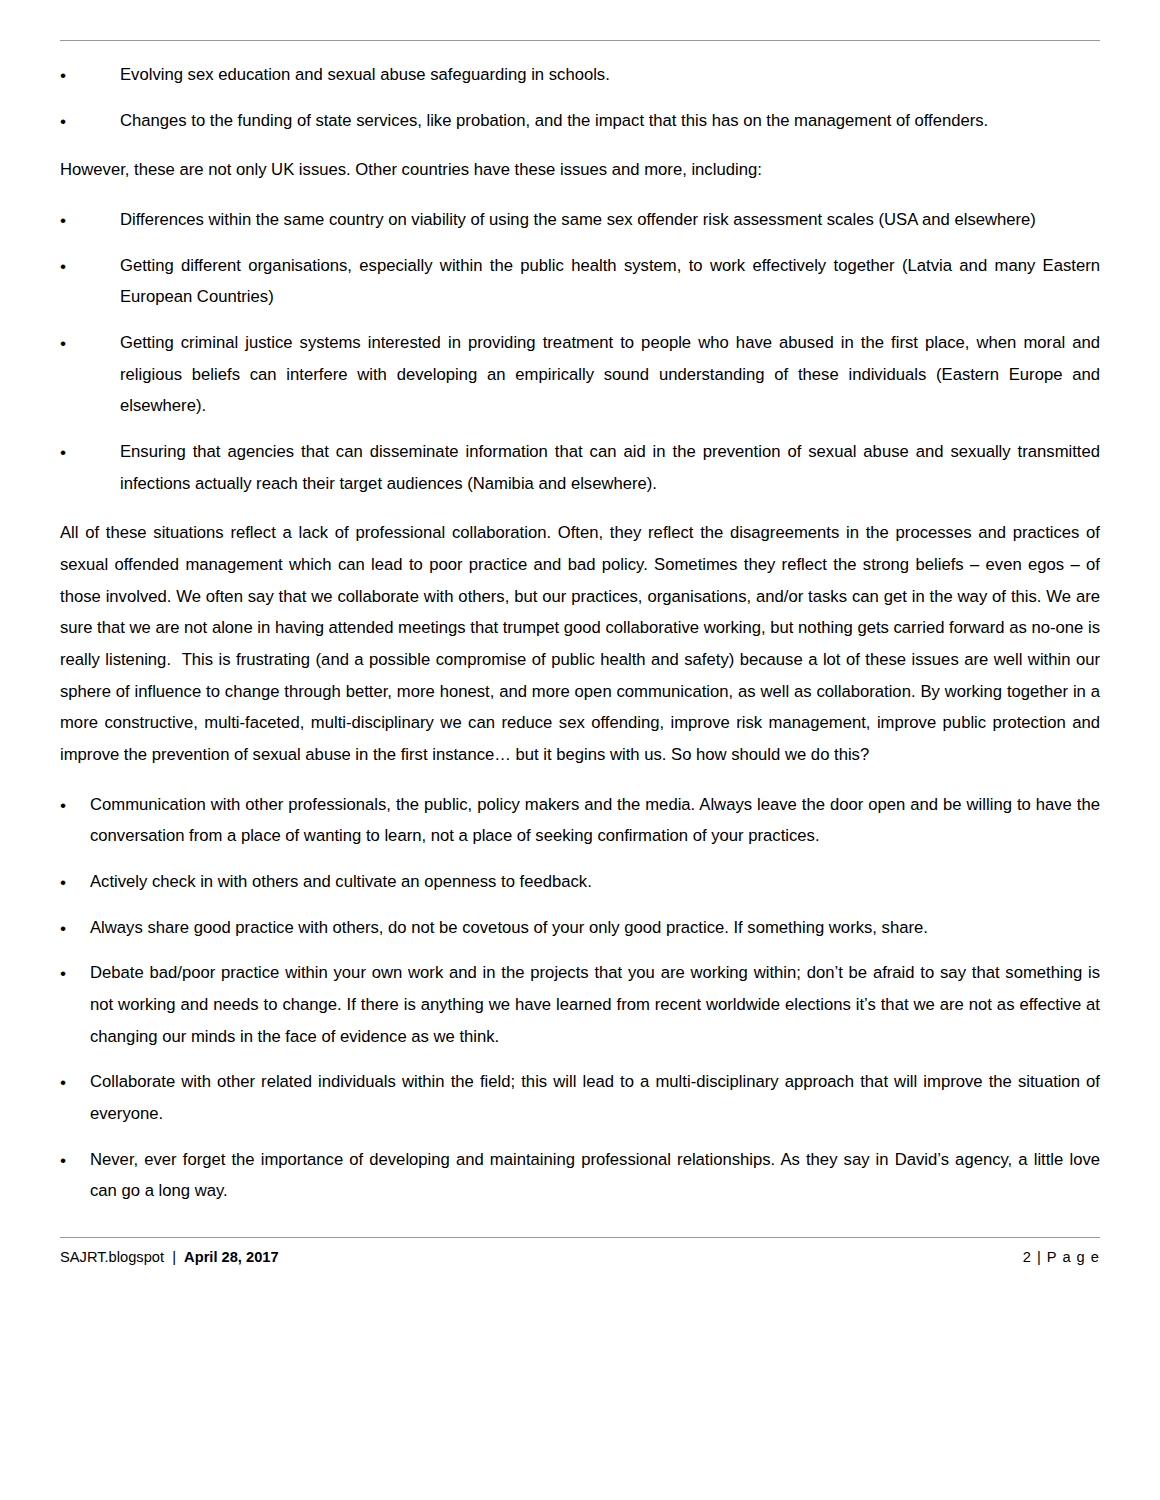Evolving sex education and sexual abuse safeguarding in schools.
Changes to the funding of state services, like probation, and the impact that this has on the management of offenders.
However, these are not only UK issues. Other countries have these issues and more, including:
Differences within the same country on viability of using the same sex offender risk assessment scales (USA and elsewhere)
Getting different organisations, especially within the public health system, to work effectively together (Latvia and many Eastern European Countries)
Getting criminal justice systems interested in providing treatment to people who have abused in the first place, when moral and religious beliefs can interfere with developing an empirically sound understanding of these individuals (Eastern Europe and elsewhere).
Ensuring that agencies that can disseminate information that can aid in the prevention of sexual abuse and sexually transmitted infections actually reach their target audiences (Namibia and elsewhere).
All of these situations reflect a lack of professional collaboration. Often, they reflect the disagreements in the processes and practices of sexual offended management which can lead to poor practice and bad policy. Sometimes they reflect the strong beliefs – even egos – of those involved. We often say that we collaborate with others, but our practices, organisations, and/or tasks can get in the way of this. We are sure that we are not alone in having attended meetings that trumpet good collaborative working, but nothing gets carried forward as no-one is really listening. This is frustrating (and a possible compromise of public health and safety) because a lot of these issues are well within our sphere of influence to change through better, more honest, and more open communication, as well as collaboration. By working together in a more constructive, multi-faceted, multi-disciplinary we can reduce sex offending, improve risk management, improve public protection and improve the prevention of sexual abuse in the first instance… but it begins with us. So how should we do this?
Communication with other professionals, the public, policy makers and the media. Always leave the door open and be willing to have the conversation from a place of wanting to learn, not a place of seeking confirmation of your practices.
Actively check in with others and cultivate an openness to feedback.
Always share good practice with others, do not be covetous of your only good practice. If something works, share.
Debate bad/poor practice within your own work and in the projects that you are working within; don’t be afraid to say that something is not working and needs to change. If there is anything we have learned from recent worldwide elections it’s that we are not as effective at changing our minds in the face of evidence as we think.
Collaborate with other related individuals within the field; this will lead to a multi-disciplinary approach that will improve the situation of everyone.
Never, ever forget the importance of developing and maintaining professional relationships. As they say in David’s agency, a little love can go a long way.
SAJRT.blogspot | April 28, 2017
2 | P a g e